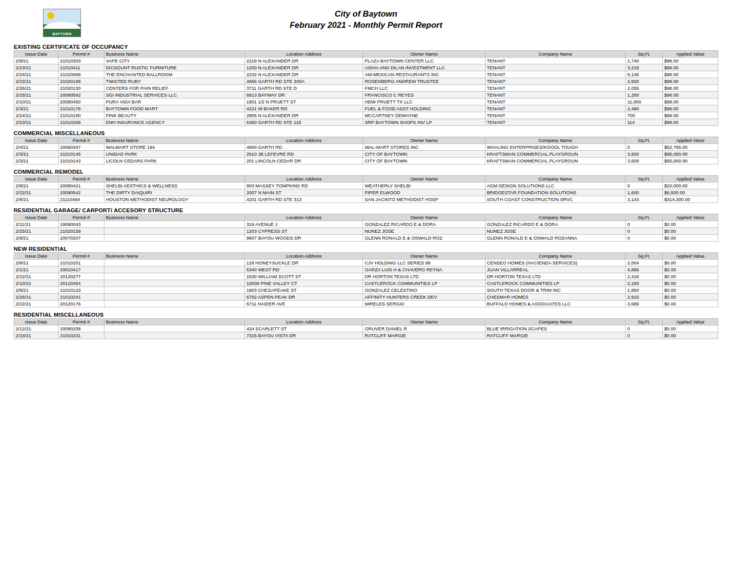BAYTOWN
City of Baytown
February 2021 - Monthly Permit Report
EXISTING CERTIFICATE OF OCCUPANCY
| Issue Date | Permit # | Business Name | Location Address | Owner Name | Company Name | Sq.Ft. | Applied Value |
| --- | --- | --- | --- | --- | --- | --- | --- |
| 2/9/21 | 21010303 | VAPE CITY | 2219 N ALEXANDER DR | PLAZA BAYTOWN CENTER LLC | TENANT | 1,740 | $98.00 |
| 2/23/21 | 21010411 | DICSOUNT RUSTIC FURNITURE | 1200 N ALEXANDER DR | AISHA AND DILAN INVESTMENT LLC | TENANT | 3,218 | $98.00 |
| 2/24/21 | 21020068 | THE ENCHANTED BALLROOM | 2232 N ALEXANDER DR | AM-MEXICAN RESTAURANTS INC | TENANT | 8,145 | $98.00 |
| 2/23/21 | 21020168 | TWISTED RUBY | 4665 GARTH RD STE 300A | ROSENBERG ANDREW TRUSTEE | TENANT | 2,500 | $98.00 |
| 2/26/21 | 21020130 | CENTERS FOR PAIN RELIEF | 3711 GARTH RD STE D | FMCH LLC | TENANT | 2,055 | $98.00 |
| 2/25/21 | 20080562 | SGI INDUSTRIAL SERVICES LLC | 6813 BAYWAY DR | FRANCISCO C REYES | TENANT | 1,200 | $98.00 |
| 2/10/21 | 20080450 | PURA VIDA BAR | 1901 1/2 N PRUETT ST | HDW PRUETT TX LLC | TENANT | 11,000 | $98.00 |
| 2/3/21 | 21010178 | BAYTOWN FOOD MART | 4221 W BAKER RD | FUEL & FOOD ASST HOLDING | TENANT | 2,480 | $98.00 |
| 2/24/21 | 21010190 | PINK BEAUTY | 2805 N ALEXANDER DR | MCCARTNEY DEWAYNE | TENANT | 700 | $98.00 |
| 2/23/21 | 21010268 | ENH INSURANCE AGENCY | 6360 GARTH RD STE 115 | SRP BAYTOWN SHOPS INV LP | TENANT | 114 | $98.00 |
COMMERCIAL MISCELLANEOUS
| Issue Date | Permit # | Business Name | Location Address | Owner Name | Company Name | Sq.Ft. | Applied Value |
| --- | --- | --- | --- | --- | --- | --- | --- |
| 2/4/21 | 20060347 | WALMART STORE 194 | 4900 GARTH RD | WAL-MART STORES INC | WHALING ENTERPRISES/KOOOL TOUGH | 0 | $52,785.00 |
| 2/3/21 | 21010145 | UNIDAD PARK | 2510 JB LEFEVRE RD | CITY OF BAYTOWN | KRAFTSMAN COMMERCIAL PLAYGROUN | 3,600 | $95,000.00 |
| 2/3/21 | 21010143 | LICOLN CEDARS PARK | 201 LINCOLN CEDAR DR | CITY OF BAYTOWN | KRAFTSMAN COMMERCIAL PLAYGROUN | 3,600 | $95,000.00 |
COMMERCIAL REMODEL
| Issue Date | Permit # | Business Name | Location Address | Owner Name | Company Name | Sq.Ft. | Applied Value |
| --- | --- | --- | --- | --- | --- | --- | --- |
| 2/8/21 | 20060421 | SHELBI AESTHICS & WELLNESS | 803 MASSEY TOMPKINS RD | WEATHERLY SHELBI | AGM DESIGN SOLUTIONS LLC | 0 | $20,000.00 |
| 2/22/21 | 20090542 | THE DIRTY DAIQUIRI | 2007 N MAIN ST | PIPER ELWOOD | BRIDGESTAR FOUNDATION SOLUTIONS | 1,600 | $6,500.00 |
| 2/8/21 | 21110494 | HOUSTON METHODIST NEUROLOGY | 4201 GARTH RD STE 313 | SAN JACINTO METHODIST HOSP | SOUTH COAST CONSTRUCTION SRVC | 3,143 | $314,300.00 |
RESIDENTIAL GARAGE/ CARPORT/ ACCESORY STRUCTURE
| Issue Date | Permit # | Business Name | Location Address | Owner Name | Company Name | Sq.Ft. | Applied Value |
| --- | --- | --- | --- | --- | --- | --- | --- |
| 2/11/21 | 19090043 | | 319 AVENUE J | GONZALEZ RICARDO E & DORA | GONZALEZ RICARDO E & DORA | 0 | $0.00 |
| 2/25/21 | 21020159 | | 1203 CYPRESS ST | NUNEZ JOSE | NUNEZ JOSE | 0 | $0.00 |
| 2/9/21 | 20070207 | | 9907 BAYOU WOODS DR | GLENN RONALD E & OSWALD ROZ | GLENN RONALD E & OSWALD ROZANNA | 0 | $0.00 |
NEW RESIDENTIAL
| Issue Date | Permit # | Business Name | Location Address | Owner Name | Company Name | Sq.Ft. | Applied Value |
| --- | --- | --- | --- | --- | --- | --- | --- |
| 2/8/21 | 21010201 | | 128 HONEYSUCKLE DR | CJV HOLDING LLC SERIES 88 | CENSEO HOMES (HACIENDA SERVICES) | 2,004 | $0.00 |
| 2/1/21 | 20010417 | | 5340 WEST RD | GARZA LUIS H & CHAVERO REYNA | JUAN VILLARREAL | 4,865 | $0.00 |
| 2/22/21 | 20120277 | | 1630 WILLIAM SCOTT ST | DR HORTON TEXAS LTD | DR HORTON TEXAS LTD | 2,416 | $0.00 |
| 2/10/21 | 20120454 | | 10039 PINE VALLEY CT | CASTLEROCK COMMUNITIES LP | CASTLEROCK COMMUNITIES LP | 2,193 | $0.00 |
| 2/8/21 | 21010123 | | 1803 CHESAPEAKE ST | GONZALEZ CELESTINO | SOUTH TEXAS DOOR & TRIM INC | 1,850 | $0.00 |
| 2/26/21 | 21010241 | | 6702 ASPEN PEAK DR | AFFINITY HUNTERS CREEK DEV | CHESMAR HOMES | 2,915 | $0.00 |
| 2/22/21 | 20120176 | | 6711 HAIDER AVE | MIRELES SERGIO | BUFFALO HOMES & ASSOCIATES LLC | 3,689 | $0.00 |
RESIDENTIAL MISCELLANEOUS
| Issue Date | Permit # | Business Name | Location Address | Owner Name | Company Name | Sq.Ft. | Applied Value |
| --- | --- | --- | --- | --- | --- | --- | --- |
| 2/12/21 | 20090208 | | 424 SCARLETT ST | GRUVER DANIEL R | BLUE IRRIGATION SCAPES | 0 | $0.00 |
| 2/23/21 | 21010231 | | 7315 BAYOU VISTA DR | RATCLIFF MARGIE | RATCLIFF MARGIE | 0 | $0.00 |